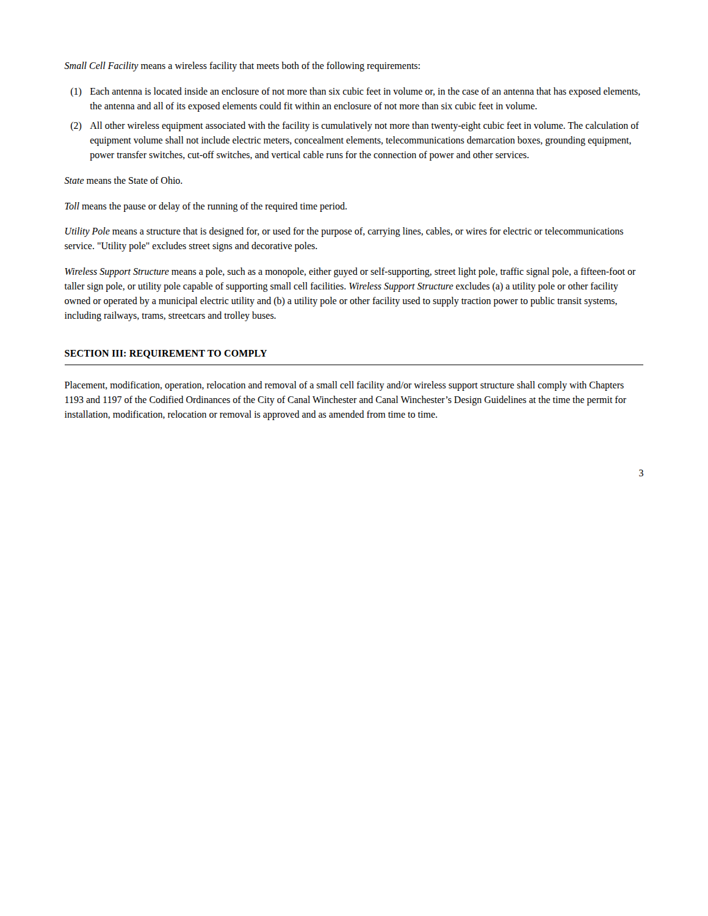Small Cell Facility means a wireless facility that meets both of the following requirements:
(1) Each antenna is located inside an enclosure of not more than six cubic feet in volume or, in the case of an antenna that has exposed elements, the antenna and all of its exposed elements could fit within an enclosure of not more than six cubic feet in volume.
(2) All other wireless equipment associated with the facility is cumulatively not more than twenty-eight cubic feet in volume. The calculation of equipment volume shall not include electric meters, concealment elements, telecommunications demarcation boxes, grounding equipment, power transfer switches, cut-off switches, and vertical cable runs for the connection of power and other services.
State means the State of Ohio.
Toll means the pause or delay of the running of the required time period.
Utility Pole means a structure that is designed for, or used for the purpose of, carrying lines, cables, or wires for electric or telecommunications service. "Utility pole" excludes street signs and decorative poles.
Wireless Support Structure means a pole, such as a monopole, either guyed or self-supporting, street light pole, traffic signal pole, a fifteen-foot or taller sign pole, or utility pole capable of supporting small cell facilities. Wireless Support Structure excludes (a) a utility pole or other facility owned or operated by a municipal electric utility and (b) a utility pole or other facility used to supply traction power to public transit systems, including railways, trams, streetcars and trolley buses.
SECTION III: REQUIREMENT TO COMPLY
Placement, modification, operation, relocation and removal of a small cell facility and/or wireless support structure shall comply with Chapters 1193 and 1197 of the Codified Ordinances of the City of Canal Winchester and Canal Winchester’s Design Guidelines at the time the permit for installation, modification, relocation or removal is approved and as amended from time to time.
3